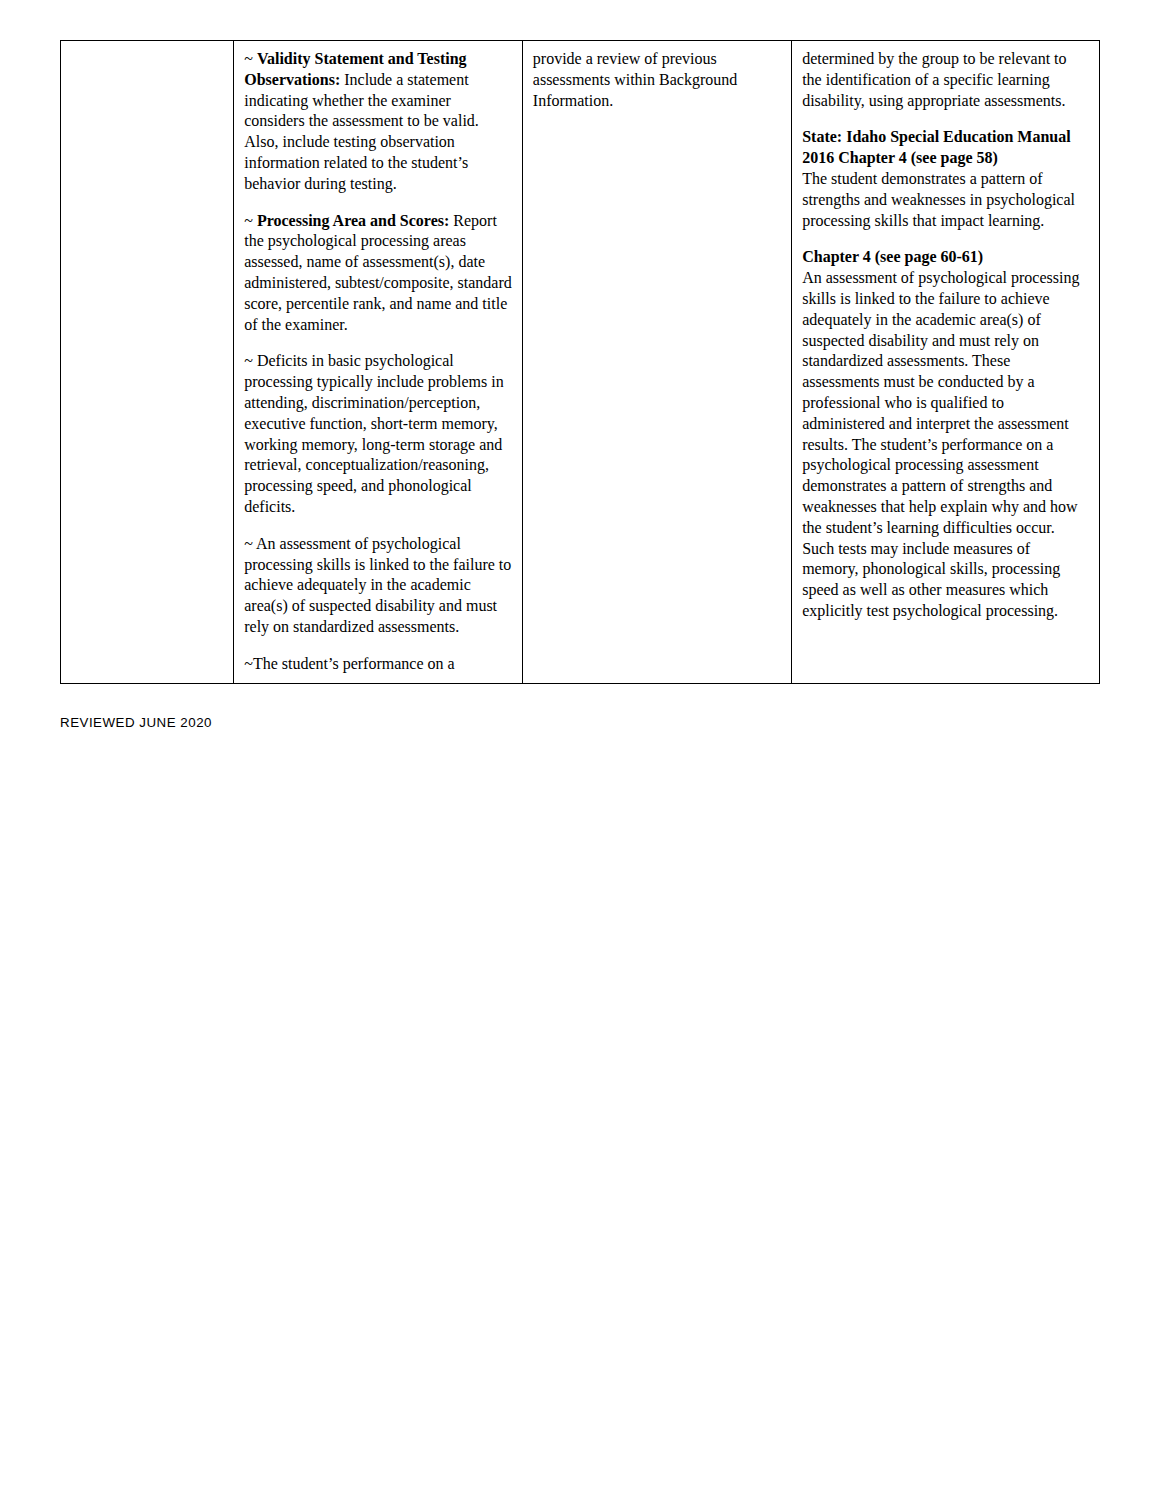| | ~ Validity Statement and Testing Observations: Include a statement indicating whether the examiner considers the assessment to be valid. Also, include testing observation information related to the student’s behavior during testing. ~ Processing Area and Scores: Report the psychological processing areas assessed, name of assessment(s), date administered, subtest/composite, standard score, percentile rank, and name and title of the examiner. ~ Deficits in basic psychological processing typically include problems in attending, discrimination/perception, executive function, short-term memory, working memory, long-term storage and retrieval, conceptualization/reasoning, processing speed, and phonological deficits. ~ An assessment of psychological processing skills is linked to the failure to achieve adequately in the academic area(s) of suspected disability and must rely on standardized assessments. ~The student’s performance on a | provide a review of previous assessments within Background Information. | determined by the group to be relevant to the identification of a specific learning disability, using appropriate assessments. State: Idaho Special Education Manual 2016 Chapter 4 (see page 58) The student demonstrates a pattern of strengths and weaknesses in psychological processing skills that impact learning. Chapter 4 (see page 60-61) An assessment of psychological processing skills is linked to the failure to achieve adequately in the academic area(s) of suspected disability and must rely on standardized assessments. These assessments must be conducted by a professional who is qualified to administered and interpret the assessment results. The student’s performance on a psychological processing assessment demonstrates a pattern of strengths and weaknesses that help explain why and how the student’s learning difficulties occur. Such tests may include measures of memory, phonological skills, processing speed as well as other measures which explicitly test psychological processing. |
REVIEWED JUNE 2020